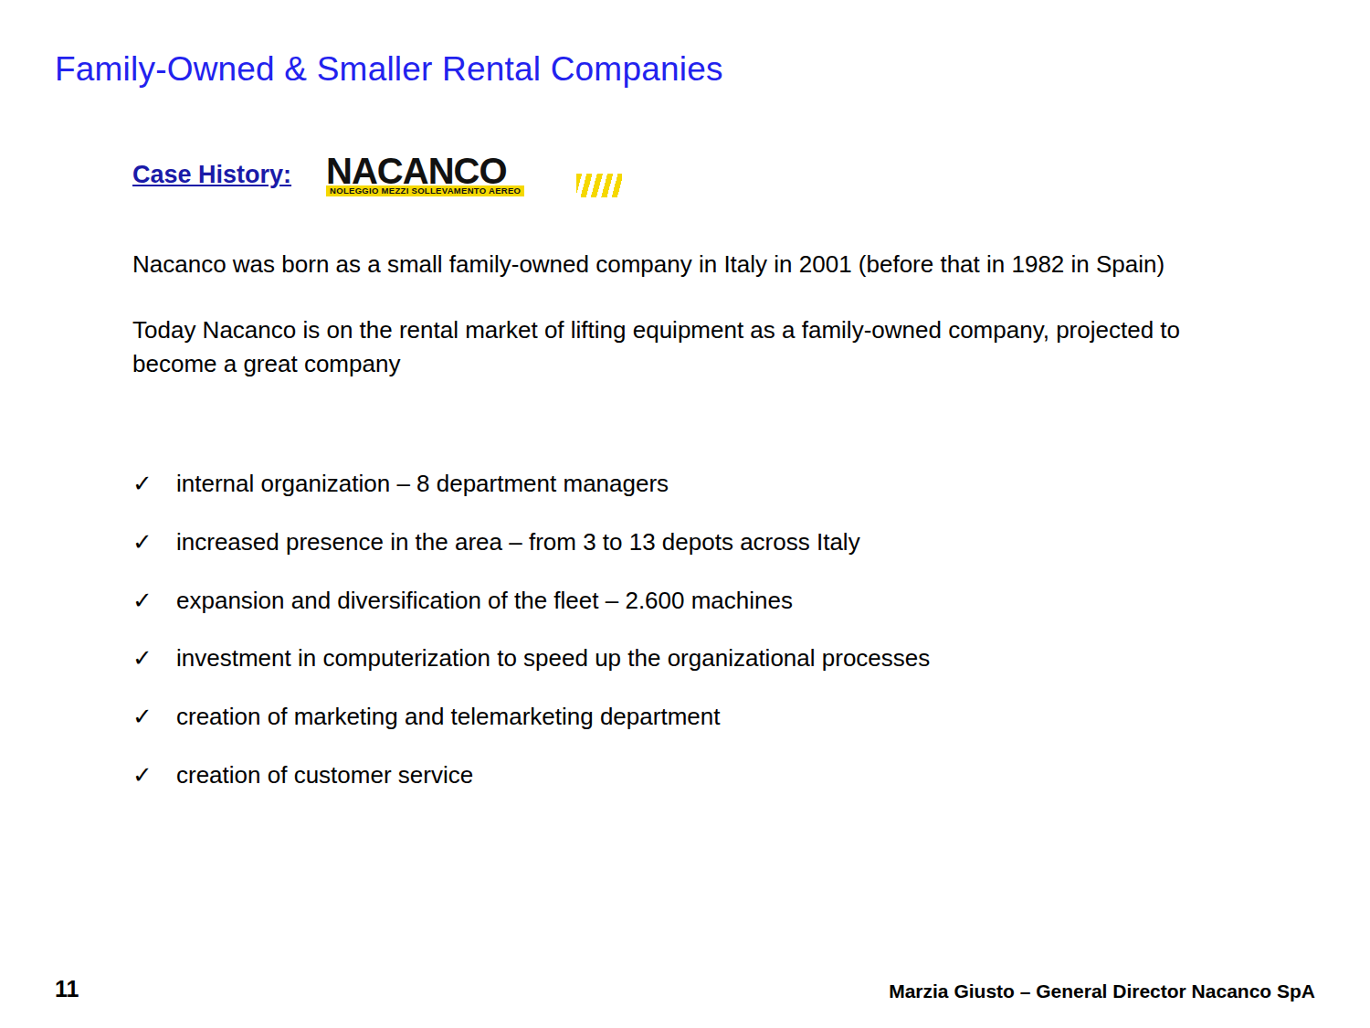Family-Owned & Smaller Rental Companies
Case History: NACANCO NOLEGGIO MEZZI SOLLEVAMENTO AEREO
Nacanco was born as a small family-owned company in Italy in 2001 (before that in 1982 in Spain)
Today Nacanco is on the rental market of lifting equipment as a family-owned company, projected to become a great company
internal organization – 8 department managers
increased presence in the area – from 3 to 13 depots across Italy
expansion and diversification of the fleet – 2.600 machines
investment in computerization to speed up the organizational processes
creation of marketing and telemarketing department
creation of customer service
11
Marzia Giusto – General Director Nacanco SpA